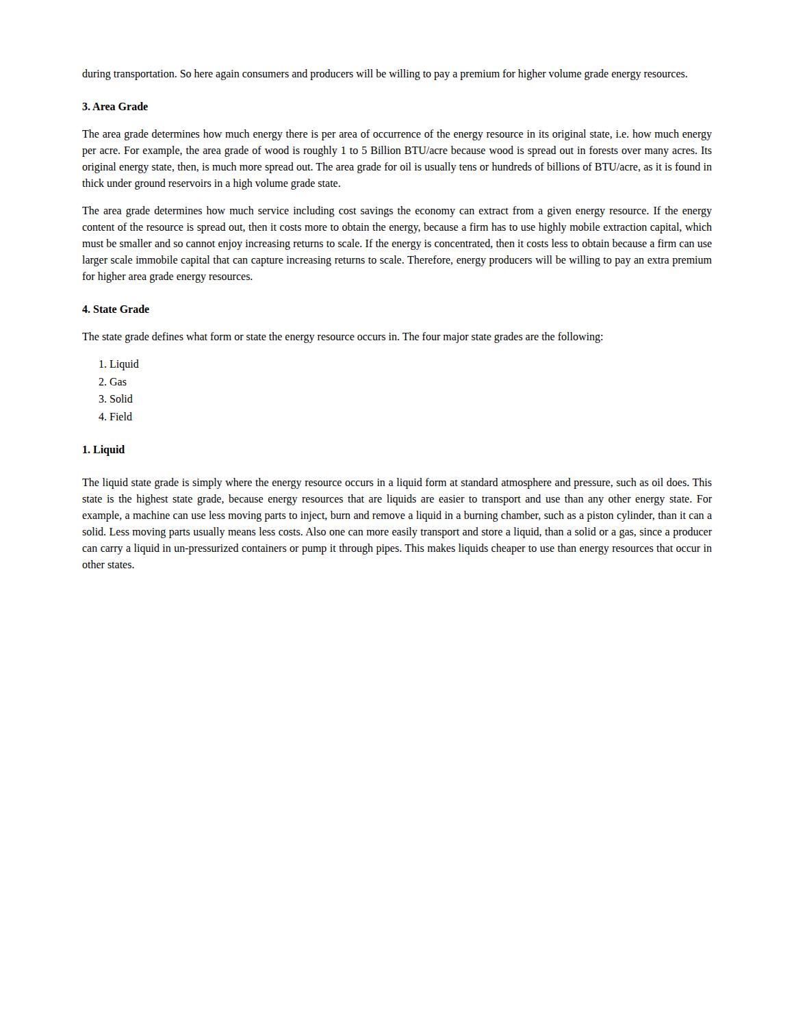during transportation. So here again consumers and producers will be willing to pay a premium for higher volume grade energy resources.
3. Area Grade
The area grade determines how much energy there is per area of occurrence of the energy resource in its original state, i.e. how much energy per acre. For example, the area grade of wood is roughly 1 to 5 Billion BTU/acre because wood is spread out in forests over many acres. Its original energy state, then, is much more spread out. The area grade for oil is usually tens or hundreds of billions of BTU/acre, as it is found in thick under ground reservoirs in a high volume grade state.
The area grade determines how much service including cost savings the economy can extract from a given energy resource. If the energy content of the resource is spread out, then it costs more to obtain the energy, because a firm has to use highly mobile extraction capital, which must be smaller and so cannot enjoy increasing returns to scale. If the energy is concentrated, then it costs less to obtain because a firm can use larger scale immobile capital that can capture increasing returns to scale. Therefore, energy producers will be willing to pay an extra premium for higher area grade energy resources.
4. State Grade
The state grade defines what form or state the energy resource occurs in. The four major state grades are the following:
Liquid
Gas
Solid
Field
1. Liquid
The liquid state grade is simply where the energy resource occurs in a liquid form at standard atmosphere and pressure, such as oil does. This state is the highest state grade, because energy resources that are liquids are easier to transport and use than any other energy state. For example, a machine can use less moving parts to inject, burn and remove a liquid in a burning chamber, such as a piston cylinder, than it can a solid. Less moving parts usually means less costs. Also one can more easily transport and store a liquid, than a solid or a gas, since a producer can carry a liquid in un-pressurized containers or pump it through pipes. This makes liquids cheaper to use than energy resources that occur in other states.